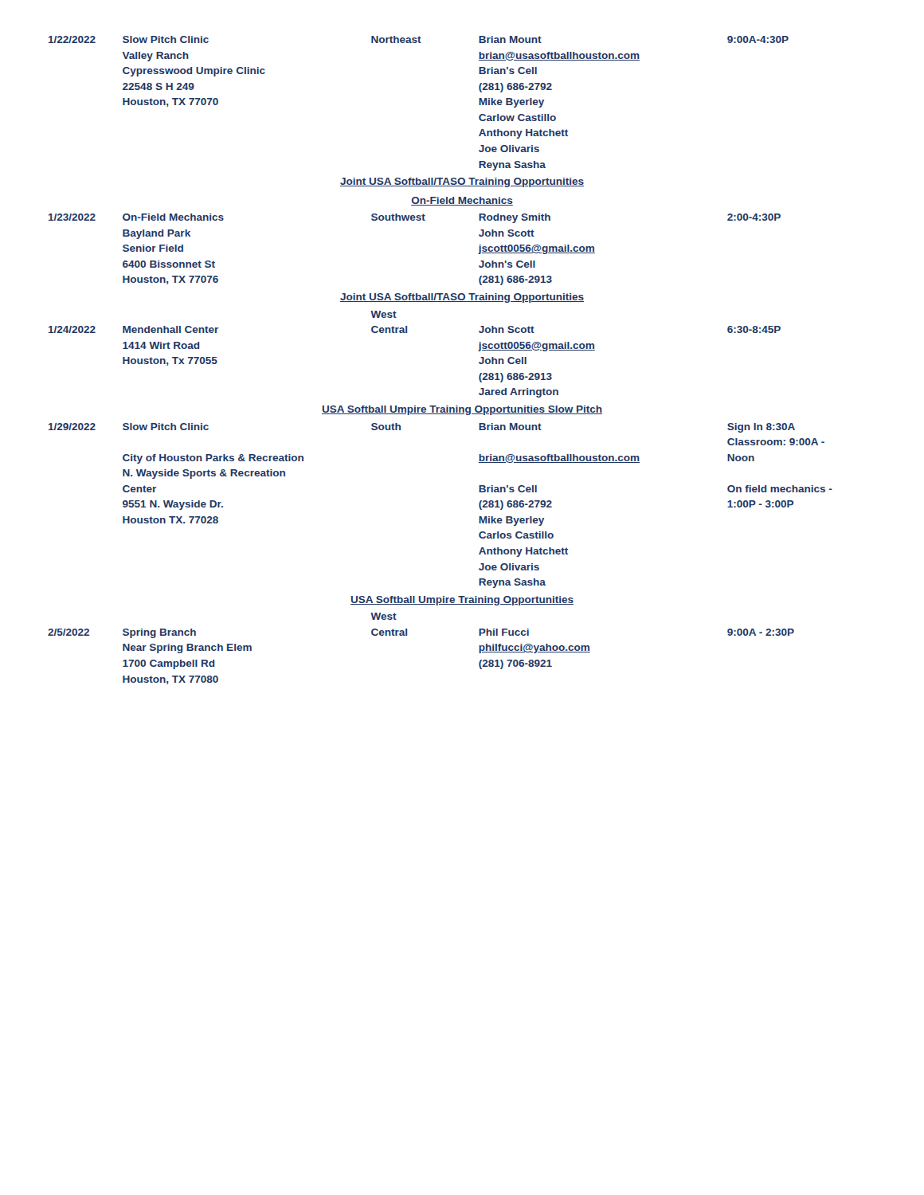| 1/22/2022 | Slow Pitch Clinic | Northeast | Brian Mount | 9:00A-4:30P |
| | Valley Ranch | | brian@usasoftballhouston.com | |
| | Cypresswood Umpire Clinic | | Brian's Cell | |
| | 22548 S H 249 | | (281) 686-2792 | |
| | Houston, TX 77070 | | Mike Byerley | |
| | | | Carlow Castillo | |
| | | | Anthony Hatchett | |
| | | | Joe Olivaris | |
| | | | Reyna Sasha | |
| Joint USA Softball/TASO Training Opportunities |
| On-Field Mechanics |
| 1/23/2022 | On-Field Mechanics | Southwest | Rodney Smith | 2:00-4:30P |
| | Bayland Park | | John Scott | |
| | Senior Field | | jscott0056@gmail.com | |
| | 6400 Bissonnet St | | John's Cell | |
| | Houston, TX 77076 | | (281) 686-2913 | |
| Joint USA Softball/TASO Training Opportunities |
| | | West | | |
| 1/24/2022 | Mendenhall Center | Central | John Scott | 6:30-8:45P |
| | 1414 Wirt Road | | jscott0056@gmail.com | |
| | Houston, Tx 77055 | | John Cell | |
| | | | (281) 686-2913 | |
| | | | Jared Arrington | |
| USA Softball Umpire Training Opportunities Slow Pitch |
| 1/29/2022 | Slow Pitch Clinic | South | Brian Mount | Sign In 8:30A |
| | | | | Classroom: 9:00A - |
| | City of Houston Parks & Recreation | | brian@usasoftballhouston.com | Noon |
| | N. Wayside Sports & Recreation | | | |
| | Center | | Brian's Cell | On field mechanics - |
| | 9551 N. Wayside Dr. | | (281) 686-2792 | 1:00P - 3:00P |
| | Houston TX. 77028 | | Mike Byerley | |
| | | | Carlos Castillo | |
| | | | Anthony Hatchett | |
| | | | Joe Olivaris | |
| | | | Reyna Sasha | |
| USA Softball Umpire Training Opportunities |
| | | West | | |
| 2/5/2022 | Spring Branch | Central | Phil Fucci | 9:00A - 2:30P |
| | Near Spring Branch Elem | | philfucci@yahoo.com | |
| | 1700 Campbell Rd | | (281) 706-8921 | |
| | Houston, TX 77080 | | | |